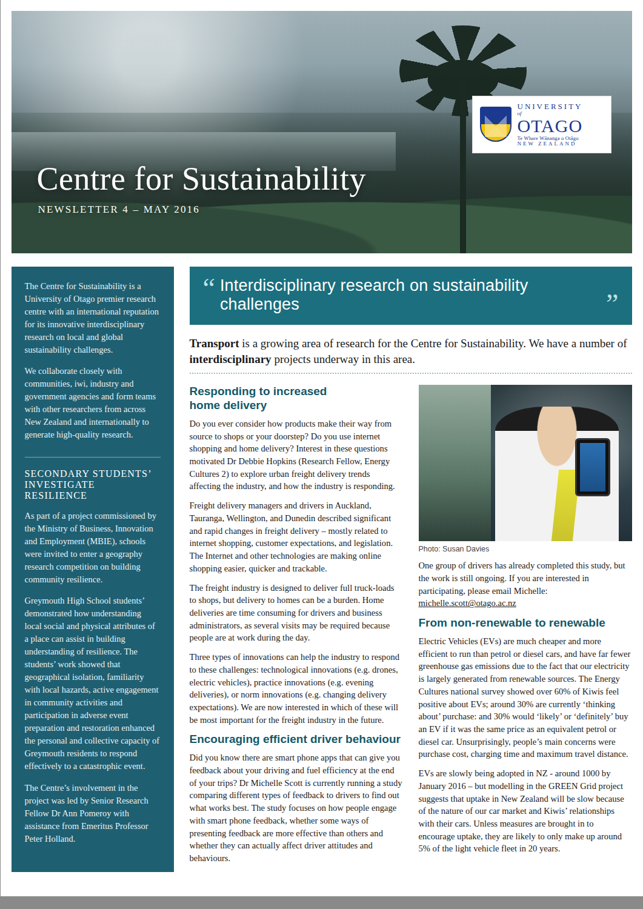UNIVERSITY
of
OTAGO
Te Whare Wānanga o Otāgo
NEW ZEALAND
Centre for Sustainability
Newsletter 4 – May 2016
The Centre for Sustainability is a University of Otago premier research centre with an international reputation for its innovative interdisciplinary research on local and global sustainability challenges.
We collaborate closely with communities, iwi, industry and government agencies and form teams with other researchers from across New Zealand and internationally to generate high-quality research.
Secondary students’
investigate resilience
As part of a project commissioned by the Ministry of Business, Innovation and Employment (MBIE), schools were invited to enter a geography research competition on building community resilience.
Greymouth High School students’ demonstrated how understanding local social and physical attributes of a place can assist in building understanding of resilience. The students’ work showed that geographical isolation, familiarity with local hazards, active engagement in community activities and participation in adverse event preparation and restoration enhanced the personal and collective capacity of Greymouth residents to respond effectively to a catastrophic event.
The Centre’s involvement in the project was led by Senior Research Fellow Dr Ann Pomeroy with assistance from Emeritus Professor Peter Holland.
“
Interdisciplinary research on sustainability challenges
”
Transport is a growing area of research for the Centre for Sustainability. We have a number of interdisciplinary projects underway in this area.
Responding to increased
home delivery
Do you ever consider how products make their way from source to shops or your doorstep? Do you use internet shopping and home delivery? Interest in these questions motivated Dr Debbie Hopkins (Research Fellow, Energy Cultures 2) to explore urban freight delivery trends affecting the industry, and how the industry is responding.
Freight delivery managers and drivers in Auckland, Tauranga, Wellington, and Dunedin described significant and rapid changes in freight delivery – mostly related to internet shopping, customer expectations, and legislation. The Internet and other technologies are making online shopping easier, quicker and trackable.
The freight industry is designed to deliver full truck-loads to shops, but delivery to homes can be a burden. Home deliveries are time consuming for drivers and business administrators, as several visits may be required because people are at work during the day.
Three types of innovations can help the industry to respond to these challenges: technological innovations (e.g. drones, electric vehicles), practice innovations (e.g. evening deliveries), or norm innovations (e.g. changing delivery expectations). We are now interested in which of these will be most important for the freight industry in the future.
Encouraging efficient driver behaviour
Did you know there are smart phone apps that can give you feedback about your driving and fuel efficiency at the end of your trips? Dr Michelle Scott is currently running a study comparing different types of feedback to drivers to find out what works best. The study focuses on how people engage with smart phone feedback, whether some ways of presenting feedback are more effective than others and whether they can actually affect driver attitudes and behaviours.
Photo: Susan Davies
One group of drivers has already completed this study, but the work is still ongoing. If you are interested in participating, please email Michelle: michelle.scott@otago.ac.nz
From non-renewable to renewable
Electric Vehicles (EVs) are much cheaper and more efficient to run than petrol or diesel cars, and have far fewer greenhouse gas emissions due to the fact that our electricity is largely generated from renewable sources. The Energy Cultures national survey showed over 60% of Kiwis feel positive about EVs; around 30% are currently ‘thinking about’ purchase: and 30% would ‘likely’ or ‘definitely’ buy an EV if it was the same price as an equivalent petrol or diesel car. Unsurprisingly, people’s main concerns were purchase cost, charging time and maximum travel distance.
EVs are slowly being adopted in NZ - around 1000 by January 2016 – but modelling in the GREEN Grid project suggests that uptake in New Zealand will be slow because of the nature of our car market and Kiwis’ relationships with their cars. Unless measures are brought in to encourage uptake, they are likely to only make up around 5% of the light vehicle fleet in 20 years.